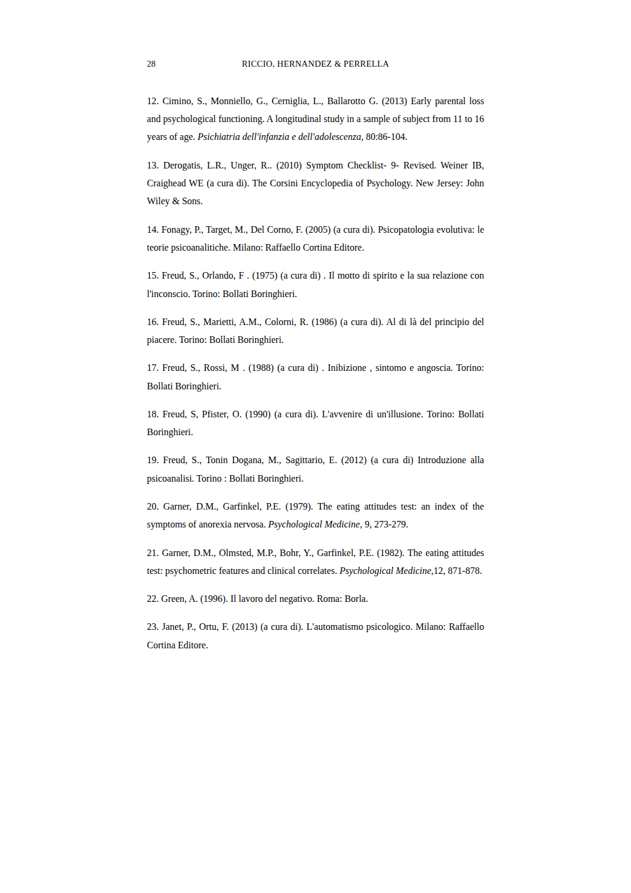28 RICCIO, HERNANDEZ & PERRELLA
Cimino, S., Monniello, G., Cerniglia, L., Ballarotto G. (2013) Early parental loss and psychological functioning. A longitudinal study in a sample of subject from 11 to 16 years of age. Psichiatria dell'infanzia e dell'adolescenza, 80:86-104.
Derogatis, L.R., Unger, R.. (2010) Symptom Checklist- 9- Revised. Weiner IB, Craighead WE (a cura di). The Corsini Encyclopedia of Psychology. New Jersey: John Wiley & Sons.
Fonagy, P., Target, M., Del Corno, F. (2005) (a cura di). Psicopatologia evolutiva: le teorie psicoanalitiche. Milano: Raffaello Cortina Editore.
Freud, S., Orlando, F . (1975) (a cura di) . Il motto di spirito e la sua relazione con l'inconscio. Torino: Bollati Boringhieri.
Freud, S., Marietti, A.M., Colorni, R. (1986) (a cura di). Al di là del principio del piacere. Torino: Bollati Boringhieri.
Freud, S., Rossi, M . (1988) (a cura di) . Inibizione , sintomo e angoscia. Torino: Bollati Boringhieri.
Freud, S, Pfister, O. (1990) (a cura di). L'avvenire di un'illusione. Torino: Bollati Boringhieri.
Freud, S., Tonin Dogana, M., Sagittario, E. (2012) (a cura di) Introduzione alla psicoanalisi. Torino : Bollati Boringhieri.
Garner, D.M., Garfinkel, P.E. (1979). The eating attitudes test: an index of the symptoms of anorexia nervosa. Psychological Medicine, 9, 273-279.
Garner, D.M., Olmsted, M.P., Bohr, Y., Garfinkel, P.E. (1982). The eating attitudes test: psychometric features and clinical correlates. Psychological Medicine,12, 871-878.
Green, A. (1996). Il lavoro del negativo. Roma: Borla.
Janet, P., Ortu, F. (2013) (a cura di). L'automatismo psicologico. Milano: Raffaello Cortina Editore.